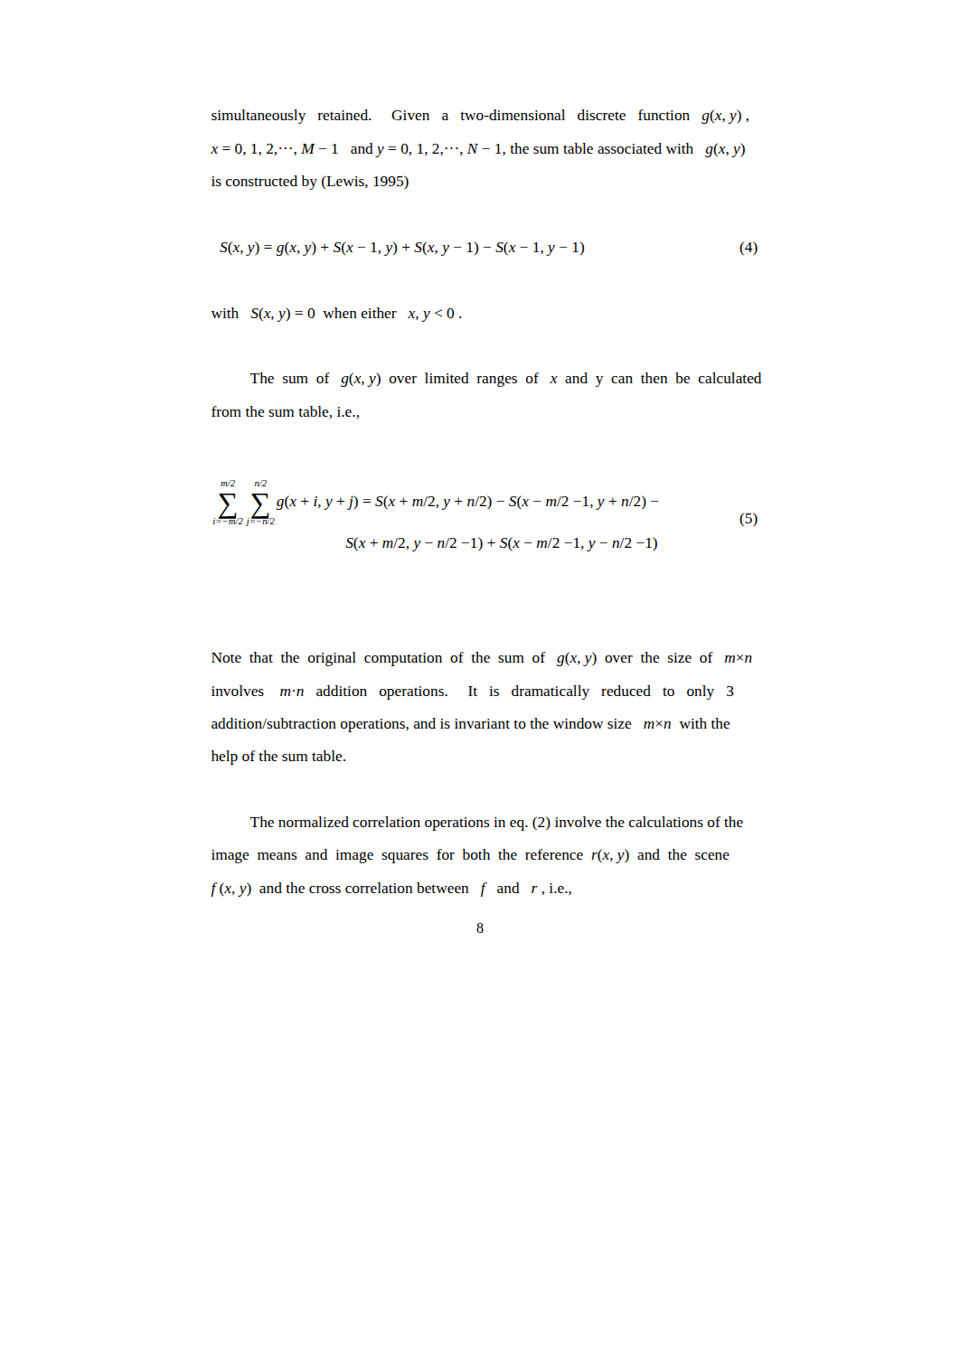simultaneously retained. Given a two-dimensional discrete function g(x, y) ,
x = 0, 1, 2,···, M − 1 and y = 0, 1, 2,···, N − 1, the sum table associated with g(x, y)
is constructed by (Lewis, 1995)
S(x, y) = g(x, y) + S(x − 1, y) + S(x, y − 1) − S(x − 1, y − 1)
(4)
with S(x, y) = 0 when either x, y < 0 .
The sum of g(x, y) over limited ranges of x and y can then be calculated
from the sum table, i.e.,
m/2∑i=−m/2 n/2∑j=−n/2 g(x + i, y + j) = S(x + m/2, y + n/2) − S(x − m/2 −1, y + n/2) −
S(x + m/2, y − n/2 −1) + S(x − m/2 −1, y − n/2 −1)
(5)
Note that the original computation of the sum of g(x, y) over the size of m×n
involves m·n addition operations. It is dramatically reduced to only 3
addition/subtraction operations, and is invariant to the window size m×n with the
help of the sum table.
The normalized correlation operations in eq. (2) involve the calculations of the
image means and image squares for both the reference r(x, y) and the scene
f (x, y) and the cross correlation between f and r , i.e.,
8